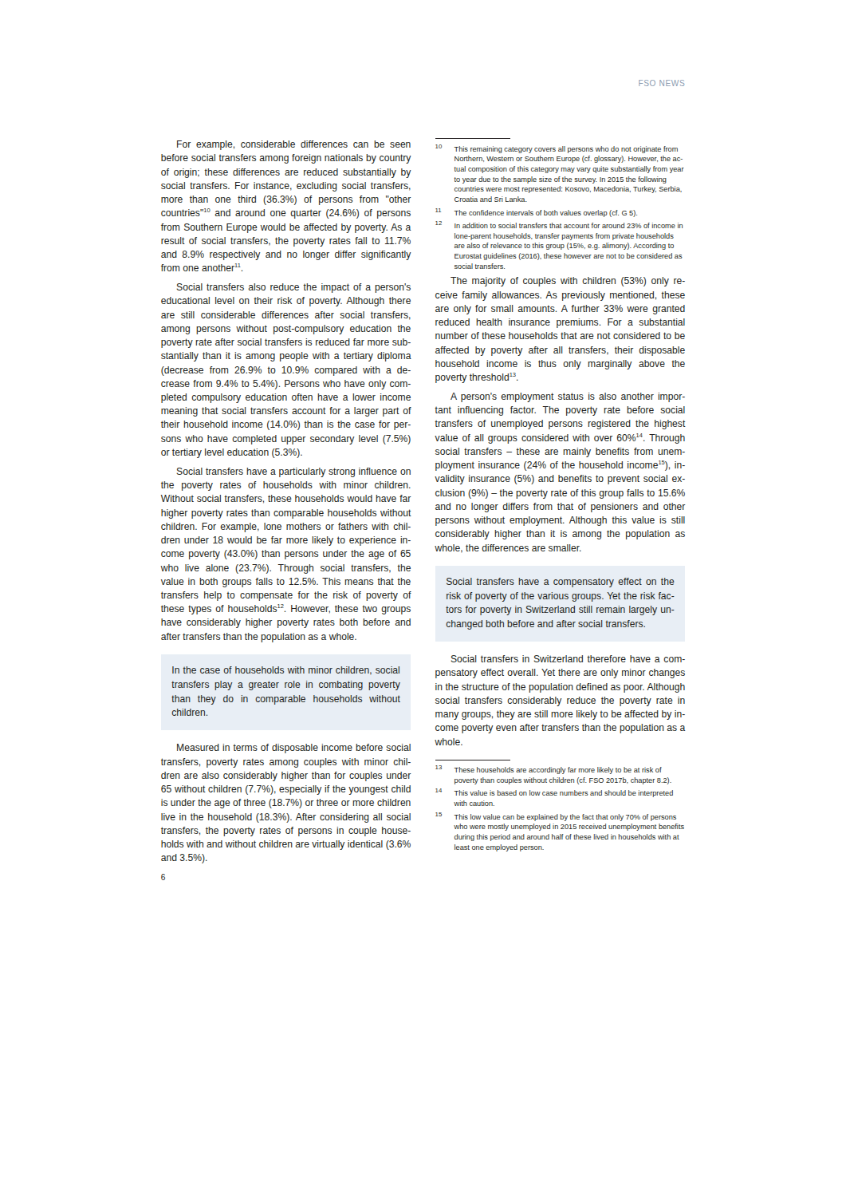FSO NEWS
For example, considerable differences can be seen before social transfers among foreign nationals by country of origin; these differences are reduced substantially by social transfers. For instance, excluding social transfers, more than one third (36.3%) of persons from "other countries"10 and around one quarter (24.6%) of persons from Southern Europe would be affected by poverty. As a result of social transfers, the poverty rates fall to 11.7% and 8.9% respectively and no longer differ significantly from one another11.
Social transfers also reduce the impact of a person's educational level on their risk of poverty. Although there are still considerable differences after social transfers, among persons without post-compulsory education the poverty rate after social transfers is reduced far more substantially than it is among people with a tertiary diploma (decrease from 26.9% to 10.9% compared with a decrease from 9.4% to 5.4%). Persons who have only completed compulsory education often have a lower income meaning that social transfers account for a larger part of their household income (14.0%) than is the case for persons who have completed upper secondary level (7.5%) or tertiary level education (5.3%).
Social transfers have a particularly strong influence on the poverty rates of households with minor children. Without social transfers, these households would have far higher poverty rates than comparable households without children. For example, lone mothers or fathers with children under 18 would be far more likely to experience income poverty (43.0%) than persons under the age of 65 who live alone (23.7%). Through social transfers, the value in both groups falls to 12.5%. This means that the transfers help to compensate for the risk of poverty of these types of households12. However, these two groups have considerably higher poverty rates both before and after transfers than the population as a whole.
In the case of households with minor children, social transfers play a greater role in combating poverty than they do in comparable households without children.
Measured in terms of disposable income before social transfers, poverty rates among couples with minor children are also considerably higher than for couples under 65 without children (7.7%), especially if the youngest child is under the age of three (18.7%) or three or more children live in the household (18.3%). After considering all social transfers, the poverty rates of persons in couple households with and without children are virtually identical (3.6% and 3.5%).
10
This remaining category covers all persons who do not originate from Northern, Western or Southern Europe (cf. glossary). However, the actual composition of this category may vary quite substantially from year to year due to the sample size of the survey. In 2015 the following countries were most represented: Kosovo, Macedonia, Turkey, Serbia, Croatia and Sri Lanka.
11
The confidence intervals of both values overlap (cf. G 5).
12
In addition to social transfers that account for around 23% of income in lone-parent households, transfer payments from private households are also of relevance to this group (15%, e.g. alimony). According to Eurostat guidelines (2016), these however are not to be considered as social transfers.
The majority of couples with children (53%) only receive family allowances. As previously mentioned, these are only for small amounts. A further 33% were granted reduced health insurance premiums. For a substantial number of these households that are not considered to be affected by poverty after all transfers, their disposable household income is thus only marginally above the poverty threshold13.
A person's employment status is also another important influencing factor. The poverty rate before social transfers of unemployed persons registered the highest value of all groups considered with over 60%14. Through social transfers – these are mainly benefits from unemployment insurance (24% of the household income15), invalidity insurance (5%) and benefits to prevent social exclusion (9%) – the poverty rate of this group falls to 15.6% and no longer differs from that of pensioners and other persons without employment. Although this value is still considerably higher than it is among the population as whole, the differences are smaller.
Social transfers have a compensatory effect on the risk of poverty of the various groups. Yet the risk factors for poverty in Switzerland still remain largely unchanged both before and after social transfers.
Social transfers in Switzerland therefore have a compensatory effect overall. Yet there are only minor changes in the structure of the population defined as poor. Although social transfers considerably reduce the poverty rate in many groups, they are still more likely to be affected by income poverty even after transfers than the population as a whole.
13
These households are accordingly far more likely to be at risk of poverty than couples without children (cf. FSO 2017b, chapter 8.2).
14
This value is based on low case numbers and should be interpreted with caution.
15
This low value can be explained by the fact that only 70% of persons who were mostly unemployed in 2015 received unemployment benefits during this period and around half of these lived in households with at least one employed person.
6